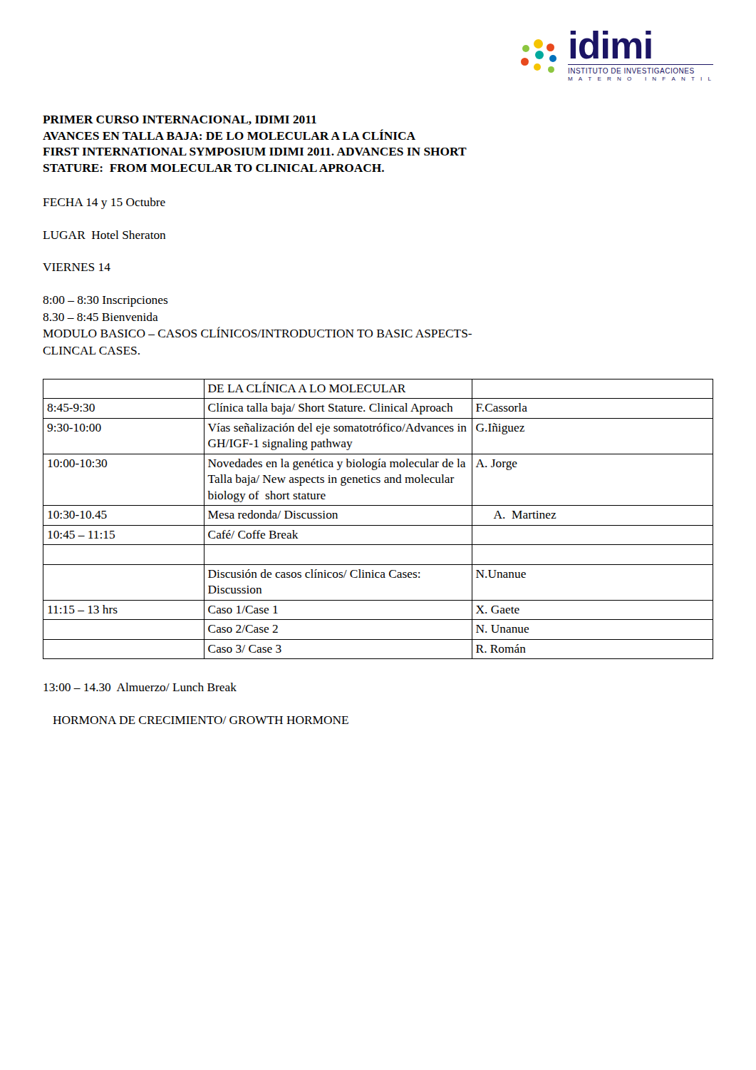idimi
INSTITUTO DE INVESTIGACIONES
M A T E R N O I N F A N T I L
PRIMER CURSO INTERNACIONAL, IDIMI 2011
AVANCES EN TALLA BAJA: DE LO MOLECULAR A LA CLÍNICA
FIRST INTERNATIONAL SYMPOSIUM IDIMI 2011. ADVANCES IN SHORT
STATURE: FROM MOLECULAR TO CLINICAL APROACH.
FECHA 14 y 15 Octubre
LUGAR Hotel Sheraton
VIERNES 14
8:00 – 8:30 Inscripciones
8.30 – 8:45 Bienvenida
MODULO BASICO – CASOS CLÍNICOS/INTRODUCTION TO BASIC ASPECTS-
CLINCAL CASES.
| | DE LA CLÍNICA A LO MOLECULAR | |
| 8:45-9:30 | Clínica talla baja/ Short Stature. Clinical Aproach | F.Cassorla |
| 9:30-10:00 | Vías señalización del eje somatotrófico/Advances in GH/IGF-1 signaling pathway | G.Iñiguez |
| 10:00-10:30 | Novedades en la genética y biología molecular de la Talla baja/ New aspects in genetics and molecular biology of short stature | A. Jorge |
| 10:30-10.45 | Mesa redonda/ Discussion | A. Martinez |
| 10:45 – 11:15 | Café/ Coffe Break | |
| | Discusión de casos clínicos/ Clinica Cases: Discussion | N.Unanue |
| 11:15 – 13 hrs | Caso 1/Case 1 | X. Gaete |
| | Caso 2/Case 2 | N. Unanue |
| | Caso 3/ Case 3 | R. Román |
13:00 – 14.30 Almuerzo/ Lunch Break
HORMONA DE CRECIMIENTO/ GROWTH HORMONE